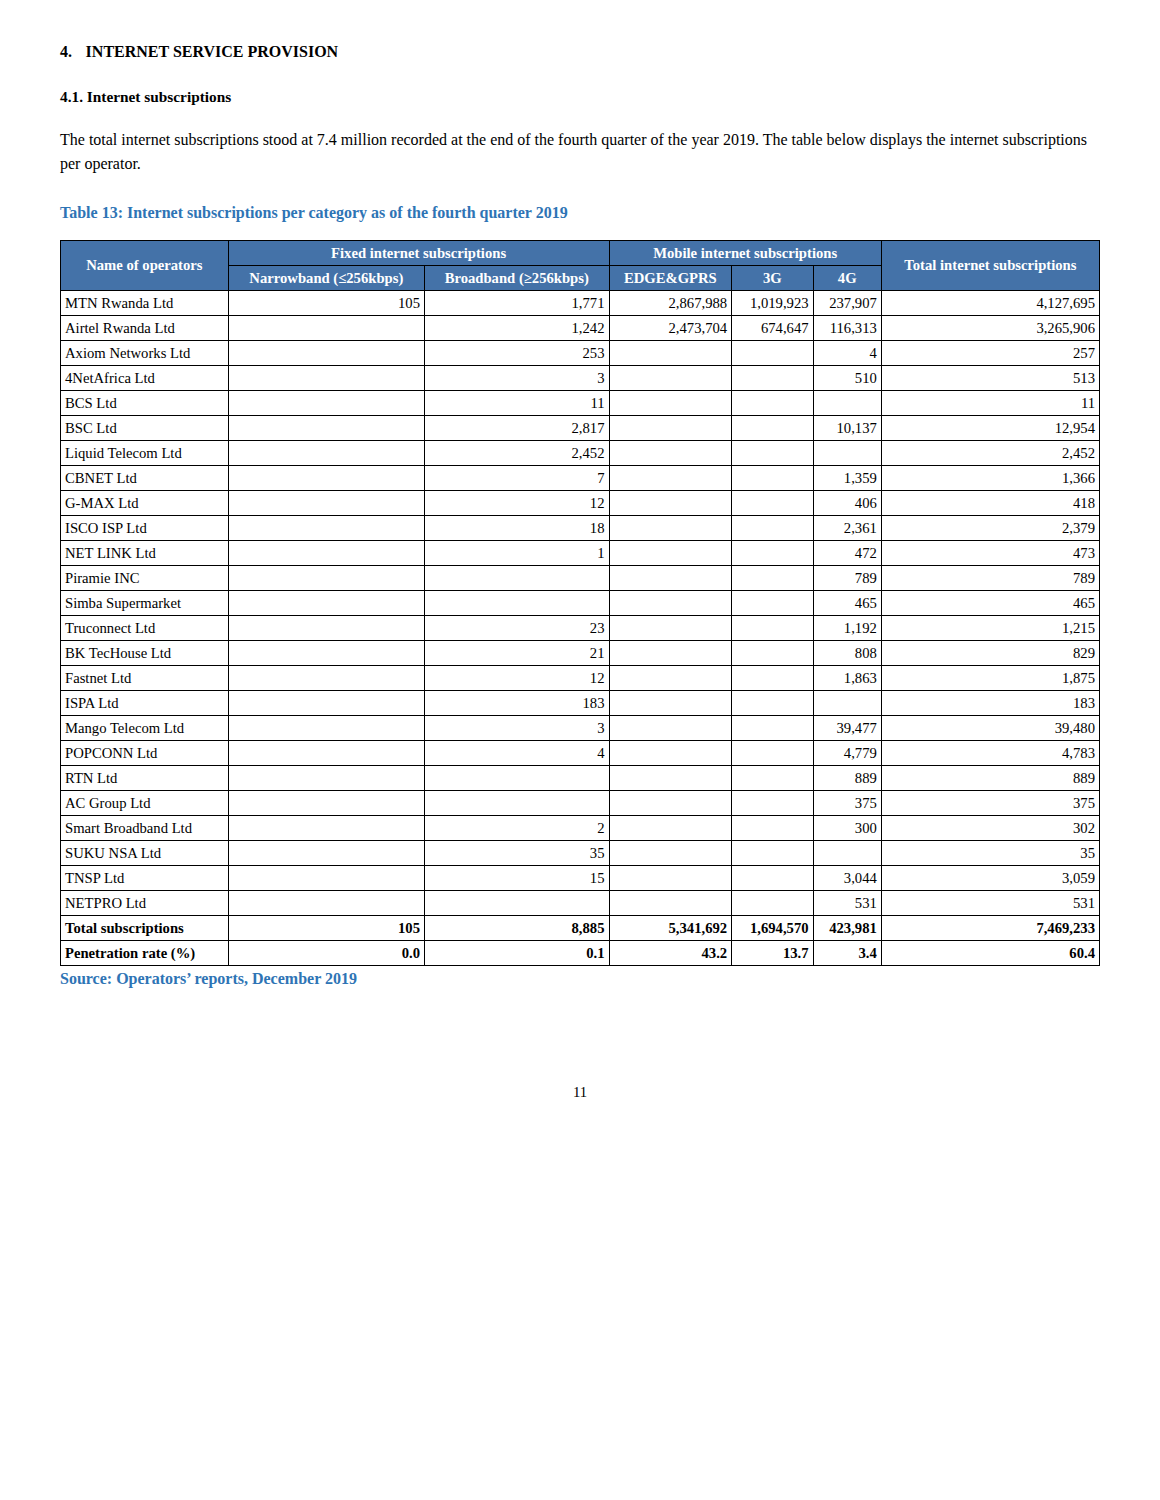4. INTERNET SERVICE PROVISION
4.1. Internet subscriptions
The total internet subscriptions stood at 7.4 million recorded at the end of the fourth quarter of the year 2019. The table below displays the internet subscriptions per operator.
Table 13: Internet subscriptions per category as of the fourth quarter 2019
| Name of operators | Fixed internet subscriptions | Mobile internet subscriptions | Total internet subscriptions |
| --- | --- | --- | --- |
| Narrowband (≤256kbps) | Broadband (≥256kbps) | EDGE&GPRS | 3G | 4G |
| MTN Rwanda Ltd | 105 | 1,771 | 2,867,988 | 1,019,923 | 237,907 | 4,127,695 |
| Airtel Rwanda Ltd | | 1,242 | 2,473,704 | 674,647 | 116,313 | 3,265,906 |
| Axiom Networks Ltd | | 253 | | | 4 | 257 |
| 4NetAfrica Ltd | | 3 | | | 510 | 513 |
| BCS Ltd | | 11 | | | | 11 |
| BSC Ltd | | 2,817 | | | 10,137 | 12,954 |
| Liquid Telecom Ltd | | 2,452 | | | | 2,452 |
| CBNET Ltd | | 7 | | | 1,359 | 1,366 |
| G-MAX Ltd | | 12 | | | 406 | 418 |
| ISCO ISP Ltd | | 18 | | | 2,361 | 2,379 |
| NET LINK Ltd | | 1 | | | 472 | 473 |
| Piramie INC | | | | | 789 | 789 |
| Simba Supermarket | | | | | 465 | 465 |
| Truconnect Ltd | | 23 | | | 1,192 | 1,215 |
| BK TecHouse Ltd | | 21 | | | 808 | 829 |
| Fastnet Ltd | | 12 | | | 1,863 | 1,875 |
| ISPA Ltd | | 183 | | | | 183 |
| Mango Telecom Ltd | | 3 | | | 39,477 | 39,480 |
| POPCONN Ltd | | 4 | | | 4,779 | 4,783 |
| RTN Ltd | | | | | 889 | 889 |
| AC Group Ltd | | | | | 375 | 375 |
| Smart Broadband Ltd | | 2 | | | 300 | 302 |
| SUKU NSA Ltd | | 35 | | | | 35 |
| TNSP Ltd | | 15 | | | 3,044 | 3,059 |
| NETPRO Ltd | | | | | 531 | 531 |
| Total subscriptions | 105 | 8,885 | 5,341,692 | 1,694,570 | 423,981 | 7,469,233 |
| Penetration rate (%) | 0.0 | 0.1 | 43.2 | 13.7 | 3.4 | 60.4 |
Source: Operators’ reports, December 2019
11